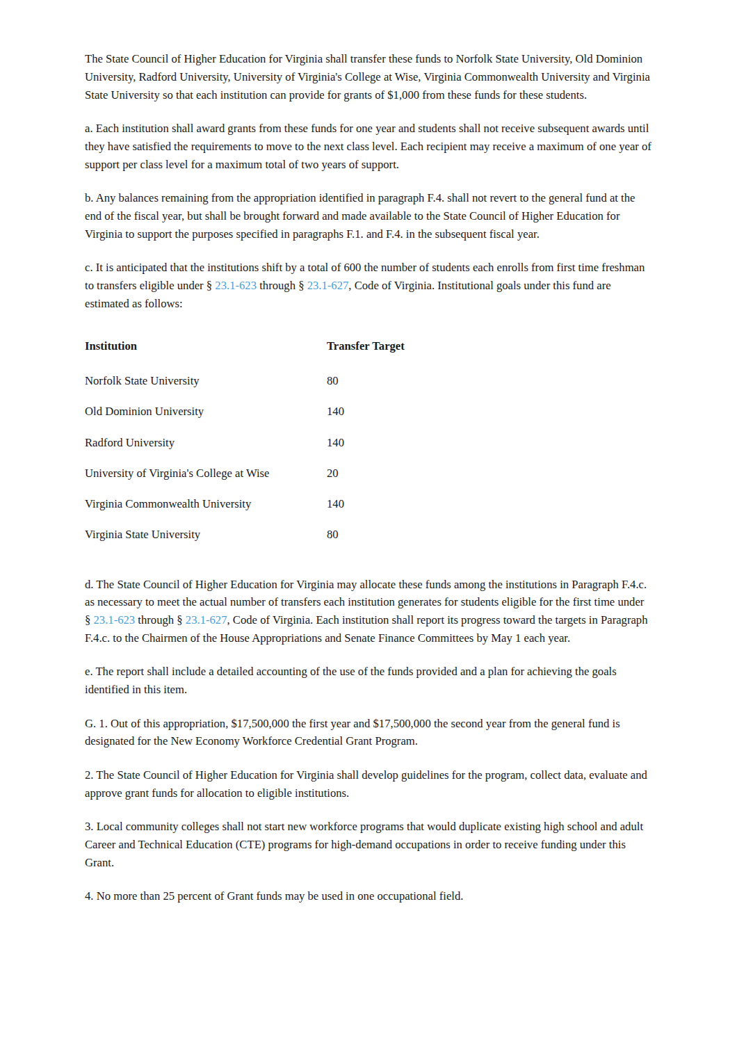The State Council of Higher Education for Virginia shall transfer these funds to Norfolk State University, Old Dominion University, Radford University, University of Virginia's College at Wise, Virginia Commonwealth University and Virginia State University so that each institution can provide for grants of $1,000 from these funds for these students.
a. Each institution shall award grants from these funds for one year and students shall not receive subsequent awards until they have satisfied the requirements to move to the next class level. Each recipient may receive a maximum of one year of support per class level for a maximum total of two years of support.
b. Any balances remaining from the appropriation identified in paragraph F.4. shall not revert to the general fund at the end of the fiscal year, but shall be brought forward and made available to the State Council of Higher Education for Virginia to support the purposes specified in paragraphs F.1. and F.4. in the subsequent fiscal year.
c. It is anticipated that the institutions shift by a total of 600 the number of students each enrolls from first time freshman to transfers eligible under § 23.1-623 through § 23.1-627, Code of Virginia. Institutional goals under this fund are estimated as follows:
| Institution | Transfer Target |
| --- | --- |
| Norfolk State University | 80 |
| Old Dominion University | 140 |
| Radford University | 140 |
| University of Virginia's College at Wise | 20 |
| Virginia Commonwealth University | 140 |
| Virginia State University | 80 |
d. The State Council of Higher Education for Virginia may allocate these funds among the institutions in Paragraph F.4.c. as necessary to meet the actual number of transfers each institution generates for students eligible for the first time under § 23.1-623 through § 23.1-627, Code of Virginia. Each institution shall report its progress toward the targets in Paragraph F.4.c. to the Chairmen of the House Appropriations and Senate Finance Committees by May 1 each year.
e. The report shall include a detailed accounting of the use of the funds provided and a plan for achieving the goals identified in this item.
G. 1. Out of this appropriation, $17,500,000 the first year and $17,500,000 the second year from the general fund is designated for the New Economy Workforce Credential Grant Program.
2. The State Council of Higher Education for Virginia shall develop guidelines for the program, collect data, evaluate and approve grant funds for allocation to eligible institutions.
3. Local community colleges shall not start new workforce programs that would duplicate existing high school and adult Career and Technical Education (CTE) programs for high-demand occupations in order to receive funding under this Grant.
4. No more than 25 percent of Grant funds may be used in one occupational field.